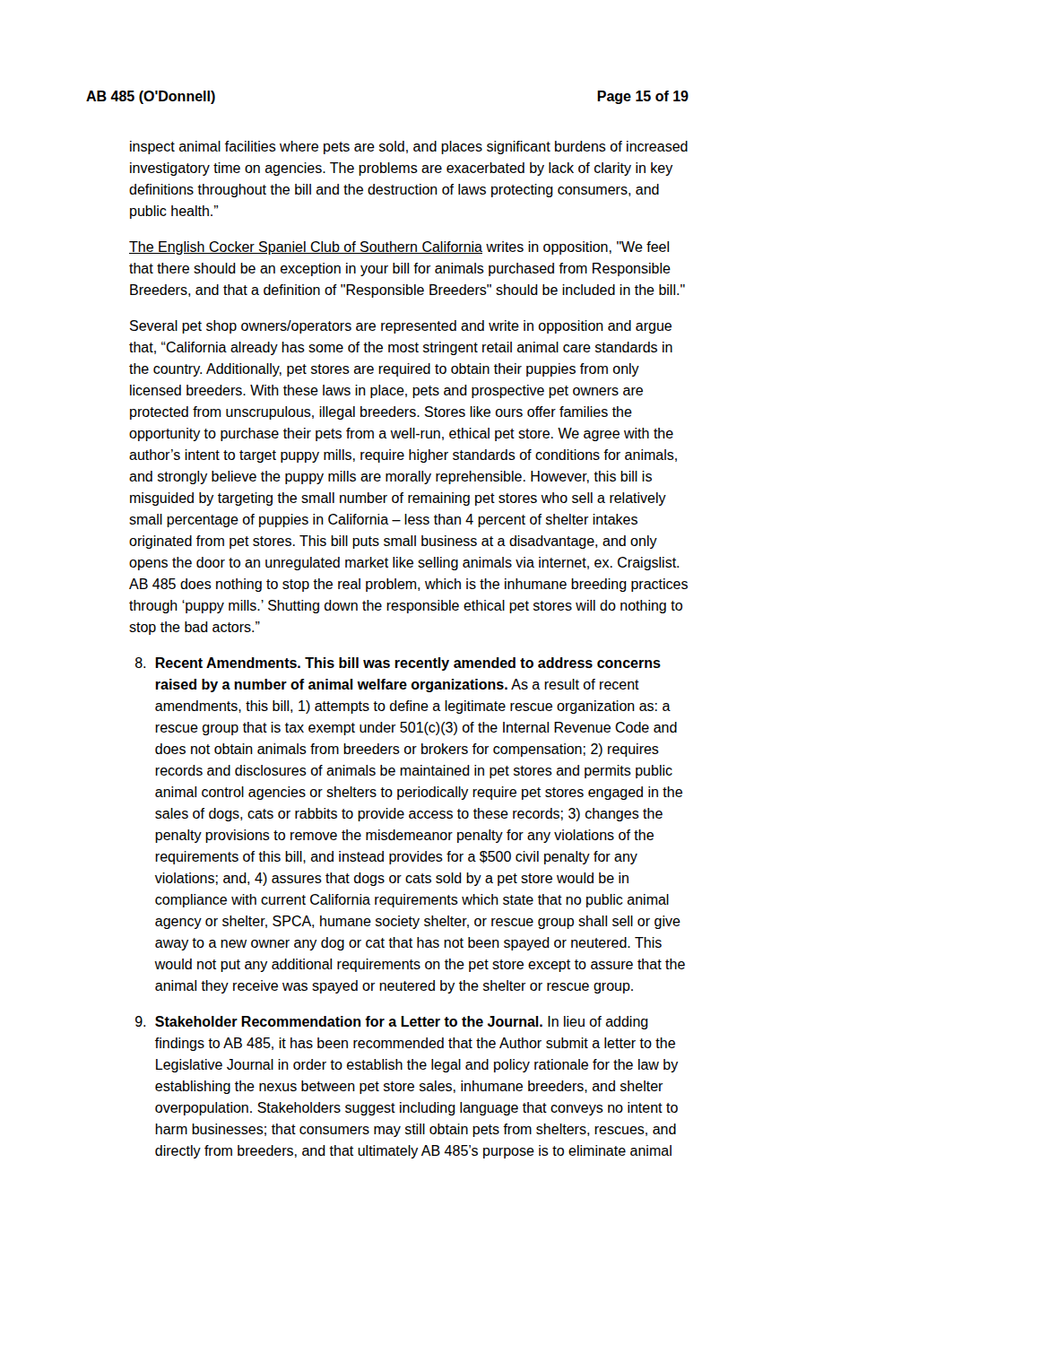AB 485 (O'Donnell) Page 15 of 19
inspect animal facilities where pets are sold, and places significant burdens of increased investigatory time on agencies. The problems are exacerbated by lack of clarity in key definitions throughout the bill and the destruction of laws protecting consumers, and public health.”
The English Cocker Spaniel Club of Southern California writes in opposition, "We feel that there should be an exception in your bill for animals purchased from Responsible Breeders, and that a definition of "Responsible Breeders" should be included in the bill."
Several pet shop owners/operators are represented and write in opposition and argue that, “California already has some of the most stringent retail animal care standards in the country. Additionally, pet stores are required to obtain their puppies from only licensed breeders. With these laws in place, pets and prospective pet owners are protected from unscrupulous, illegal breeders. Stores like ours offer families the opportunity to purchase their pets from a well-run, ethical pet store. We agree with the author’s intent to target puppy mills, require higher standards of conditions for animals, and strongly believe the puppy mills are morally reprehensible. However, this bill is misguided by targeting the small number of remaining pet stores who sell a relatively small percentage of puppies in California – less than 4 percent of shelter intakes originated from pet stores. This bill puts small business at a disadvantage, and only opens the door to an unregulated market like selling animals via internet, ex. Craigslist. AB 485 does nothing to stop the real problem, which is the inhumane breeding practices through ‘puppy mills.’ Shutting down the responsible ethical pet stores will do nothing to stop the bad actors.”
Recent Amendments. This bill was recently amended to address concerns raised by a number of animal welfare organizations. As a result of recent amendments, this bill, 1) attempts to define a legitimate rescue organization as: a rescue group that is tax exempt under 501(c)(3) of the Internal Revenue Code and does not obtain animals from breeders or brokers for compensation; 2) requires records and disclosures of animals be maintained in pet stores and permits public animal control agencies or shelters to periodically require pet stores engaged in the sales of dogs, cats or rabbits to provide access to these records; 3) changes the penalty provisions to remove the misdemeanor penalty for any violations of the requirements of this bill, and instead provides for a $500 civil penalty for any violations; and, 4) assures that dogs or cats sold by a pet store would be in compliance with current California requirements which state that no public animal agency or shelter, SPCA, humane society shelter, or rescue group shall sell or give away to a new owner any dog or cat that has not been spayed or neutered. This would not put any additional requirements on the pet store except to assure that the animal they receive was spayed or neutered by the shelter or rescue group.
Stakeholder Recommendation for a Letter to the Journal. In lieu of adding findings to AB 485, it has been recommended that the Author submit a letter to the Legislative Journal in order to establish the legal and policy rationale for the law by establishing the nexus between pet store sales, inhumane breeders, and shelter overpopulation. Stakeholders suggest including language that conveys no intent to harm businesses; that consumers may still obtain pets from shelters, rescues, and directly from breeders, and that ultimately AB 485’s purpose is to eliminate animal